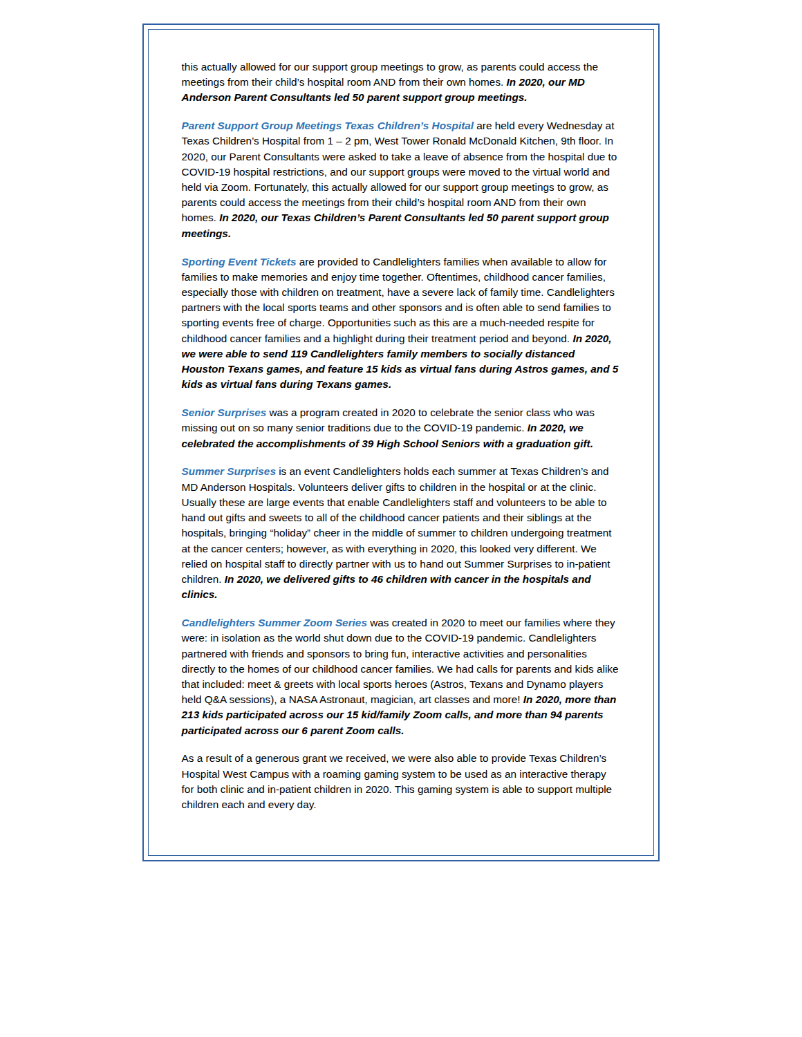this actually allowed for our support group meetings to grow, as parents could access the meetings from their child’s hospital room AND from their own homes. In 2020, our MD Anderson Parent Consultants led 50 parent support group meetings.
Parent Support Group Meetings Texas Children’s Hospital are held every Wednesday at Texas Children’s Hospital from 1 – 2 pm, West Tower Ronald McDonald Kitchen, 9th floor. In 2020, our Parent Consultants were asked to take a leave of absence from the hospital due to COVID-19 hospital restrictions, and our support groups were moved to the virtual world and held via Zoom. Fortunately, this actually allowed for our support group meetings to grow, as parents could access the meetings from their child’s hospital room AND from their own homes. In 2020, our Texas Children’s Parent Consultants led 50 parent support group meetings.
Sporting Event Tickets are provided to Candlelighters families when available to allow for families to make memories and enjoy time together. Oftentimes, childhood cancer families, especially those with children on treatment, have a severe lack of family time. Candlelighters partners with the local sports teams and other sponsors and is often able to send families to sporting events free of charge. Opportunities such as this are a much-needed respite for childhood cancer families and a highlight during their treatment period and beyond. In 2020, we were able to send 119 Candlelighters family members to socially distanced Houston Texans games, and feature 15 kids as virtual fans during Astros games, and 5 kids as virtual fans during Texans games.
Senior Surprises was a program created in 2020 to celebrate the senior class who was missing out on so many senior traditions due to the COVID-19 pandemic. In 2020, we celebrated the accomplishments of 39 High School Seniors with a graduation gift.
Summer Surprises is an event Candlelighters holds each summer at Texas Children’s and MD Anderson Hospitals. Volunteers deliver gifts to children in the hospital or at the clinic. Usually these are large events that enable Candlelighters staff and volunteers to be able to hand out gifts and sweets to all of the childhood cancer patients and their siblings at the hospitals, bringing “holiday” cheer in the middle of summer to children undergoing treatment at the cancer centers; however, as with everything in 2020, this looked very different. We relied on hospital staff to directly partner with us to hand out Summer Surprises to in-patient children. In 2020, we delivered gifts to 46 children with cancer in the hospitals and clinics.
Candlelighters Summer Zoom Series was created in 2020 to meet our families where they were: in isolation as the world shut down due to the COVID-19 pandemic. Candlelighters partnered with friends and sponsors to bring fun, interactive activities and personalities directly to the homes of our childhood cancer families. We had calls for parents and kids alike that included: meet & greets with local sports heroes (Astros, Texans and Dynamo players held Q&A sessions), a NASA Astronaut, magician, art classes and more! In 2020, more than 213 kids participated across our 15 kid/family Zoom calls, and more than 94 parents participated across our 6 parent Zoom calls.
As a result of a generous grant we received, we were also able to provide Texas Children’s Hospital West Campus with a roaming gaming system to be used as an interactive therapy for both clinic and in-patient children in 2020. This gaming system is able to support multiple children each and every day.